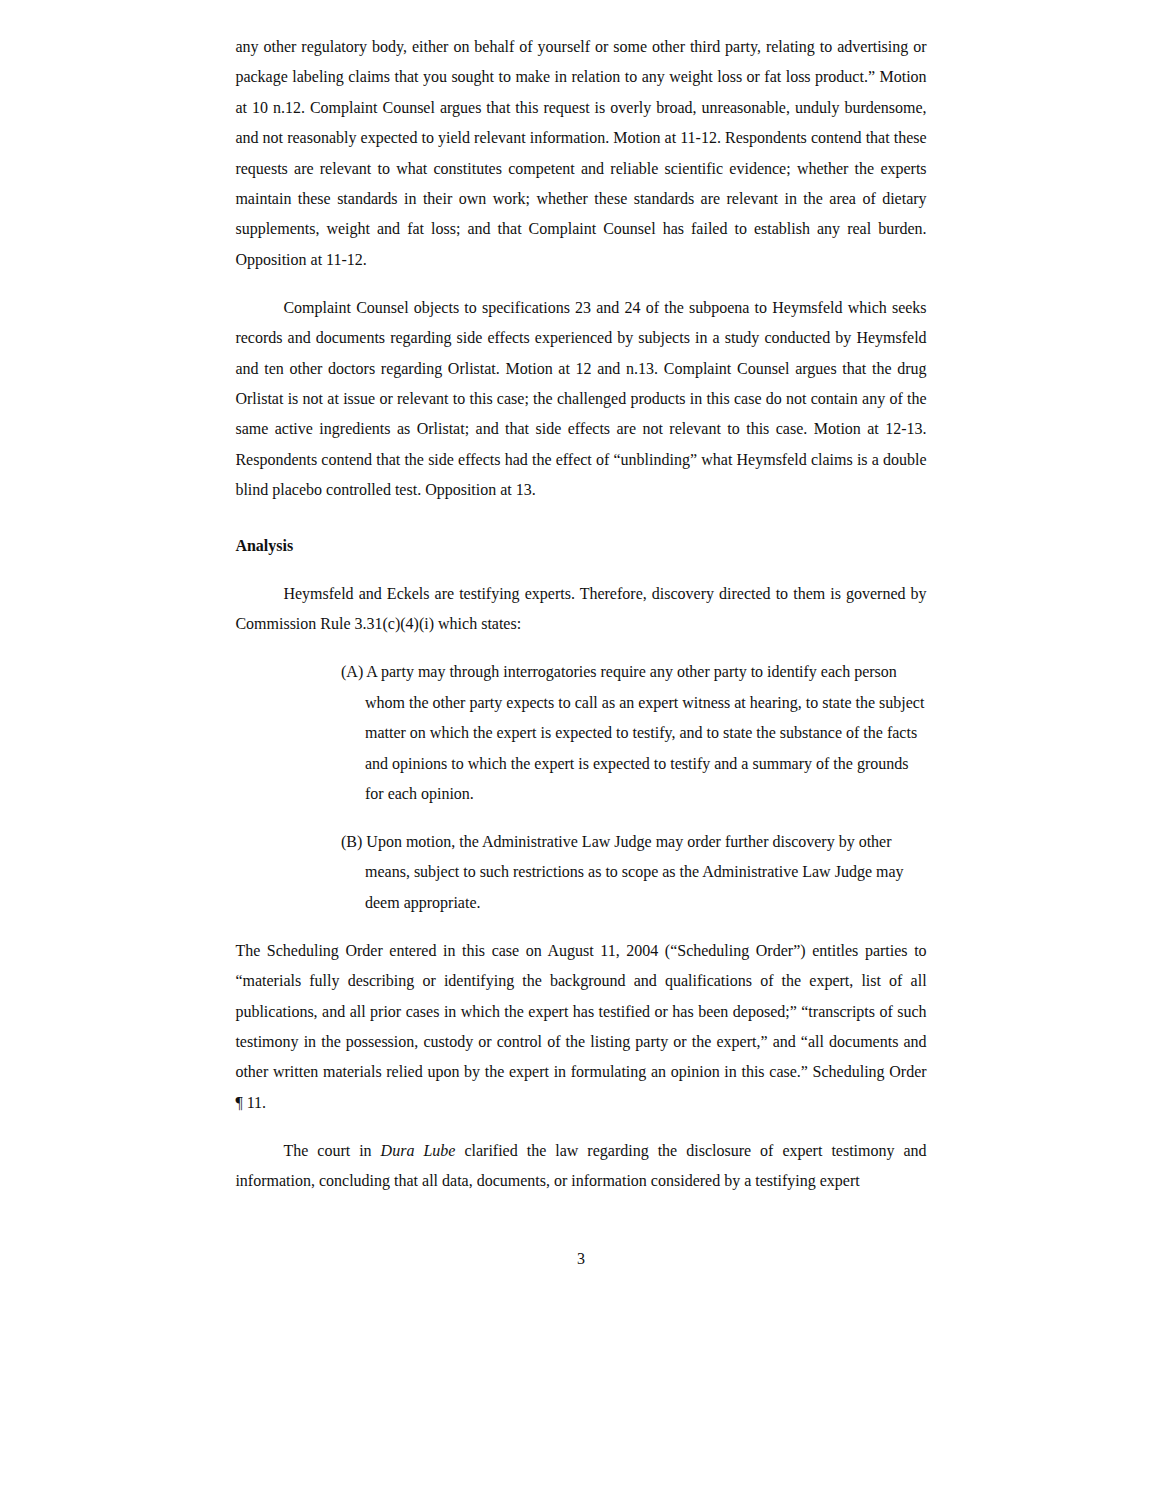any other regulatory body, either on behalf of yourself or some other third party, relating to advertising or package labeling claims that you sought to make in relation to any weight loss or fat loss product.” Motion at 10 n.12. Complaint Counsel argues that this request is overly broad, unreasonable, unduly burdensome, and not reasonably expected to yield relevant information. Motion at 11-12. Respondents contend that these requests are relevant to what constitutes competent and reliable scientific evidence; whether the experts maintain these standards in their own work; whether these standards are relevant in the area of dietary supplements, weight and fat loss; and that Complaint Counsel has failed to establish any real burden. Opposition at 11-12.
Complaint Counsel objects to specifications 23 and 24 of the subpoena to Heymsfeld which seeks records and documents regarding side effects experienced by subjects in a study conducted by Heymsfeld and ten other doctors regarding Orlistat. Motion at 12 and n.13. Complaint Counsel argues that the drug Orlistat is not at issue or relevant to this case; the challenged products in this case do not contain any of the same active ingredients as Orlistat; and that side effects are not relevant to this case. Motion at 12-13. Respondents contend that the side effects had the effect of “unblinding” what Heymsfeld claims is a double blind placebo controlled test. Opposition at 13.
Analysis
Heymsfeld and Eckels are testifying experts. Therefore, discovery directed to them is governed by Commission Rule 3.31(c)(4)(i) which states:
(A) A party may through interrogatories require any other party to identify each person whom the other party expects to call as an expert witness at hearing, to state the subject matter on which the expert is expected to testify, and to state the substance of the facts and opinions to which the expert is expected to testify and a summary of the grounds for each opinion.
(B) Upon motion, the Administrative Law Judge may order further discovery by other means, subject to such restrictions as to scope as the Administrative Law Judge may deem appropriate.
The Scheduling Order entered in this case on August 11, 2004 (“Scheduling Order”) entitles parties to “materials fully describing or identifying the background and qualifications of the expert, list of all publications, and all prior cases in which the expert has testified or has been deposed;” “transcripts of such testimony in the possession, custody or control of the listing party or the expert,” and “all documents and other written materials relied upon by the expert in formulating an opinion in this case.” Scheduling Order ¶ 11.
The court in Dura Lube clarified the law regarding the disclosure of expert testimony and information, concluding that all data, documents, or information considered by a testifying expert
3